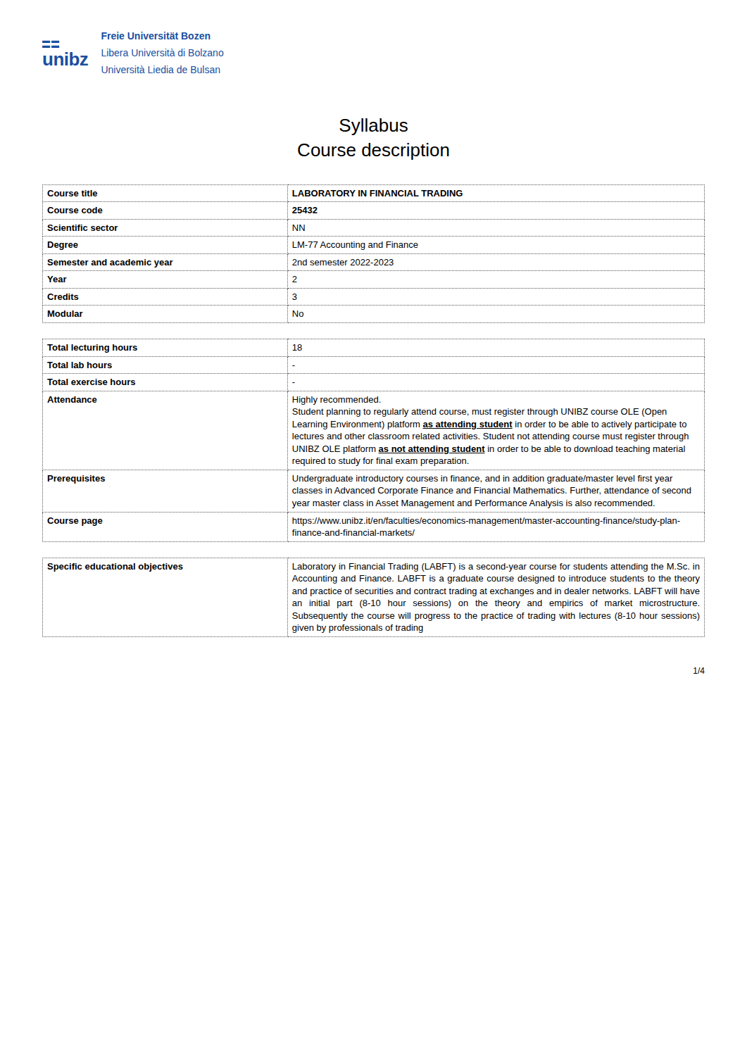▬▬
▬▬ unibz
Freie Universität Bozen
Libera Università di Bolzano
Università Liedia de Bulsan
Syllabus
Course description
| Course title | LABORATORY IN FINANCIAL TRADING |
| Course code | 25432 |
| Scientific sector | NN |
| Degree | LM-77 Accounting and Finance |
| Semester and academic year | 2nd semester 2022-2023 |
| Year | 2 |
| Credits | 3 |
| Modular | No |
| Total lecturing hours | 18 |
| Total lab hours | - |
| Total exercise hours | - |
| Attendance | Highly recommended. Student planning to regularly attend course, must register through UNIBZ course OLE (Open Learning Environment) platform as attending student in order to be able to actively participate to lectures and other classroom related activities. Student not attending course must register through UNIBZ OLE platform as not attending student in order to be able to download teaching material required to study for final exam preparation. |
| Prerequisites | Undergraduate introductory courses in finance, and in addition graduate/master level first year classes in Advanced Corporate Finance and Financial Mathematics. Further, attendance of second year master class in Asset Management and Performance Analysis is also recommended. |
| Course page | https://www.unibz.it/en/faculties/economics-management/master-accounting-finance/study-plan-finance-and-financial-markets/ |
| Specific educational objectives | Laboratory in Financial Trading (LABFT) is a second-year course for students attending the M.Sc. in Accounting and Finance. LABFT is a graduate course designed to introduce students to the theory and practice of securities and contract trading at exchanges and in dealer networks. LABFT will have an initial part (8-10 hour sessions) on the theory and empirics of market microstructure. Subsequently the course will progress to the practice of trading with lectures (8-10 hour sessions) given by professionals of trading |
1/4